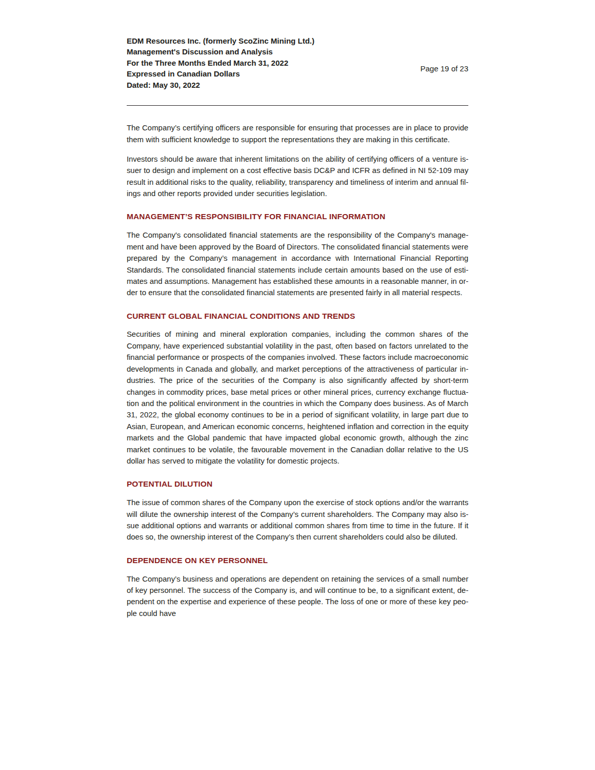EDM Resources Inc. (formerly ScoZinc Mining Ltd.)
Management's Discussion and Analysis
For the Three Months Ended March 31, 2022
Expressed in Canadian Dollars
Dated: May 30, 2022
Page 19 of 23
The Company’s certifying officers are responsible for ensuring that processes are in place to provide them with sufficient knowledge to support the representations they are making in this certificate.
Investors should be aware that inherent limitations on the ability of certifying officers of a venture issuer to design and implement on a cost effective basis DC&P and ICFR as defined in NI 52-109 may result in additional risks to the quality, reliability, transparency and timeliness of interim and annual filings and other reports provided under securities legislation.
MANAGEMENT’S RESPONSIBILITY FOR FINANCIAL INFORMATION
The Company's consolidated financial statements are the responsibility of the Company's management and have been approved by the Board of Directors. The consolidated financial statements were prepared by the Company’s management in accordance with International Financial Reporting Standards. The consolidated financial statements include certain amounts based on the use of estimates and assumptions. Management has established these amounts in a reasonable manner, in order to ensure that the consolidated financial statements are presented fairly in all material respects.
CURRENT GLOBAL FINANCIAL CONDITIONS AND TRENDS
Securities of mining and mineral exploration companies, including the common shares of the Company, have experienced substantial volatility in the past, often based on factors unrelated to the financial performance or prospects of the companies involved. These factors include macroeconomic developments in Canada and globally, and market perceptions of the attractiveness of particular industries. The price of the securities of the Company is also significantly affected by short-term changes in commodity prices, base metal prices or other mineral prices, currency exchange fluctuation and the political environment in the countries in which the Company does business. As of March 31, 2022, the global economy continues to be in a period of significant volatility, in large part due to Asian, European, and American economic concerns, heightened inflation and correction in the equity markets and the Global pandemic that have impacted global economic growth, although the zinc market continues to be volatile, the favourable movement in the Canadian dollar relative to the US dollar has served to mitigate the volatility for domestic projects.
POTENTIAL DILUTION
The issue of common shares of the Company upon the exercise of stock options and/or the warrants will dilute the ownership interest of the Company’s current shareholders. The Company may also issue additional options and warrants or additional common shares from time to time in the future. If it does so, the ownership interest of the Company’s then current shareholders could also be diluted.
DEPENDENCE ON KEY PERSONNEL
The Company’s business and operations are dependent on retaining the services of a small number of key personnel. The success of the Company is, and will continue to be, to a significant extent, dependent on the expertise and experience of these people. The loss of one or more of these key people could have